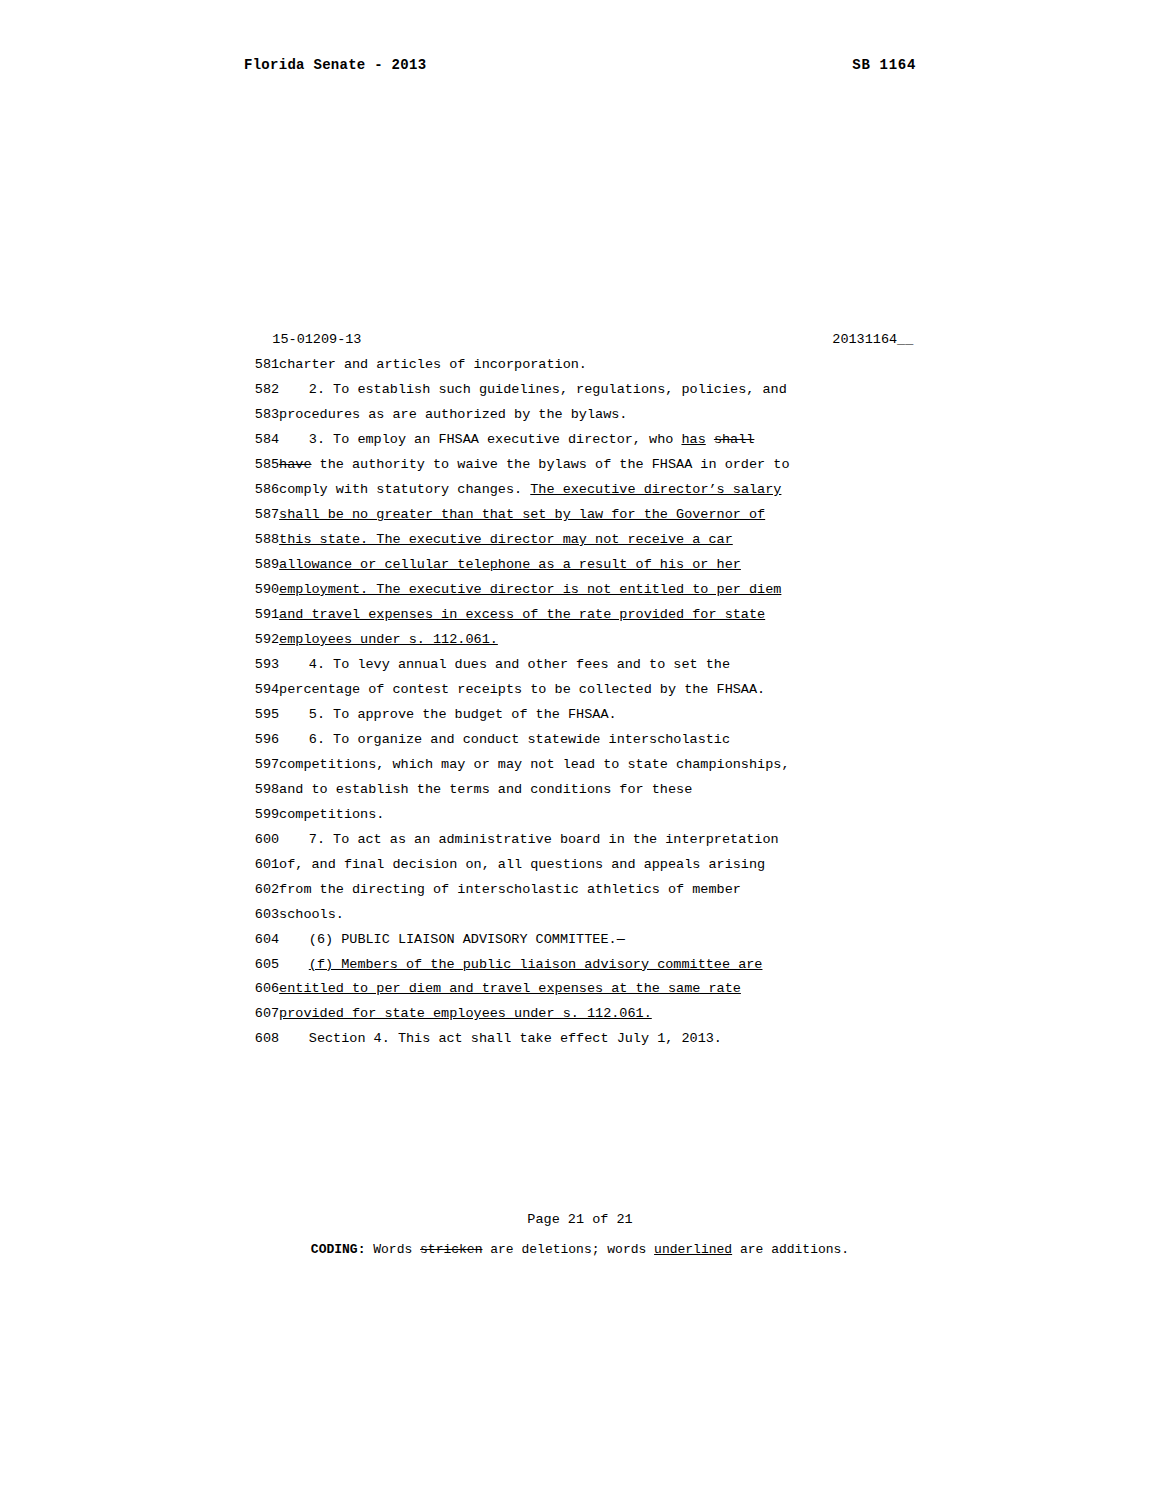Florida Senate - 2013
SB 1164
15-01209-13
20131164__
| 581 | charter and articles of incorporation. |
| 582 | 2. To establish such guidelines, regulations, policies, and |
| 583 | procedures as are authorized by the bylaws. |
| 584 | 3. To employ an FHSAA executive director, who has shall |
| 585 | have the authority to waive the bylaws of the FHSAA in order to |
| 586 | comply with statutory changes. The executive director’s salary |
| 587 | shall be no greater than that set by law for the Governor of |
| 588 | this state. The executive director may not receive a car |
| 589 | allowance or cellular telephone as a result of his or her |
| 590 | employment. The executive director is not entitled to per diem |
| 591 | and travel expenses in excess of the rate provided for state |
| 592 | employees under s. 112.061. |
| 593 | 4. To levy annual dues and other fees and to set the |
| 594 | percentage of contest receipts to be collected by the FHSAA. |
| 595 | 5. To approve the budget of the FHSAA. |
| 596 | 6. To organize and conduct statewide interscholastic |
| 597 | competitions, which may or may not lead to state championships, |
| 598 | and to establish the terms and conditions for these |
| 599 | competitions. |
| 600 | 7. To act as an administrative board in the interpretation |
| 601 | of, and final decision on, all questions and appeals arising |
| 602 | from the directing of interscholastic athletics of member |
| 603 | schools. |
| 604 | (6) PUBLIC LIAISON ADVISORY COMMITTEE.— |
| 605 | (f) Members of the public liaison advisory committee are |
| 606 | entitled to per diem and travel expenses at the same rate |
| 607 | provided for state employees under s. 112.061. |
| 608 | Section 4. This act shall take effect July 1, 2013. |
Page 21 of 21
CODING: Words stricken are deletions; words underlined are additions.